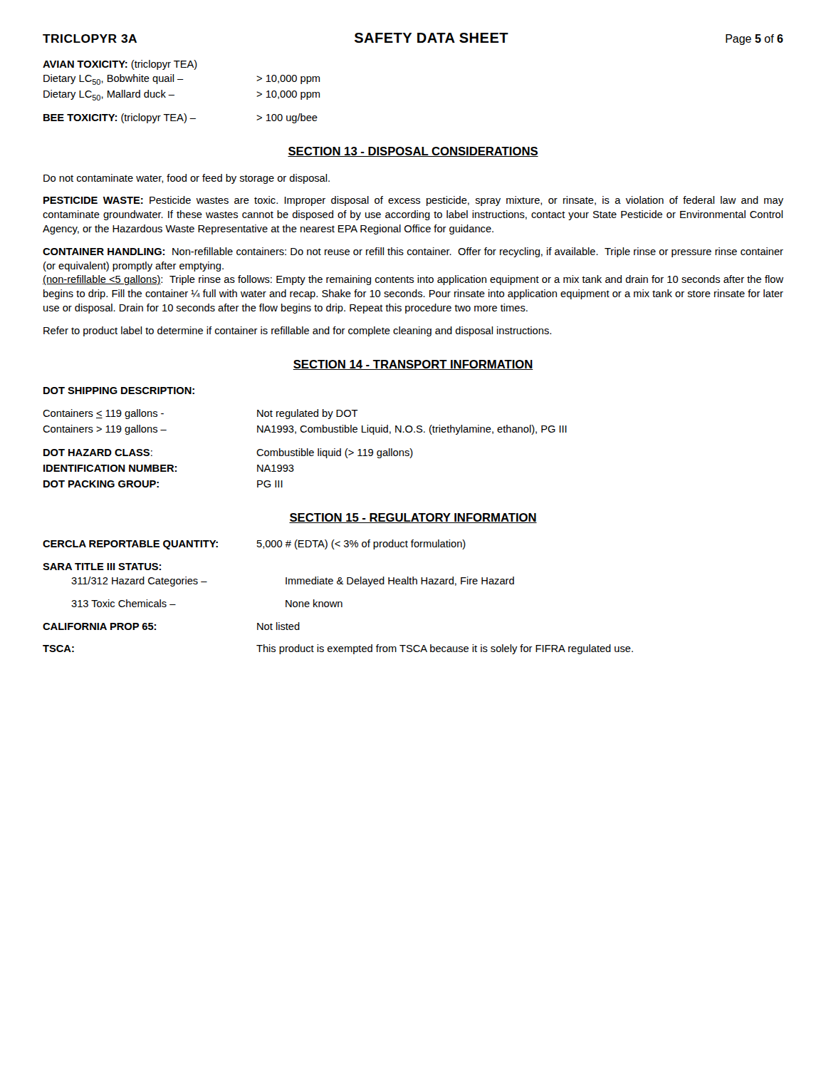TRICLOPYR 3A SAFETY DATA SHEET Page 5 of 6
AVIAN TOXICITY: (triclopyr TEA)
Dietary LC50, Bobwhite quail – > 10,000 ppm
Dietary LC50, Mallard duck – > 10,000 ppm
BEE TOXICITY: (triclopyr TEA) – > 100 ug/bee
SECTION 13 - DISPOSAL CONSIDERATIONS
Do not contaminate water, food or feed by storage or disposal.
PESTICIDE WASTE: Pesticide wastes are toxic. Improper disposal of excess pesticide, spray mixture, or rinsate, is a violation of federal law and may contaminate groundwater. If these wastes cannot be disposed of by use according to label instructions, contact your State Pesticide or Environmental Control Agency, or the Hazardous Waste Representative at the nearest EPA Regional Office for guidance.
CONTAINER HANDLING: Non-refillable containers: Do not reuse or refill this container. Offer for recycling, if available. Triple rinse or pressure rinse container (or equivalent) promptly after emptying.
(non-refillable <5 gallons): Triple rinse as follows: Empty the remaining contents into application equipment or a mix tank and drain for 10 seconds after the flow begins to drip. Fill the container ¼ full with water and recap. Shake for 10 seconds. Pour rinsate into application equipment or a mix tank or store rinsate for later use or disposal. Drain for 10 seconds after the flow begins to drip. Repeat this procedure two more times.
Refer to product label to determine if container is refillable and for complete cleaning and disposal instructions.
SECTION 14 - TRANSPORT INFORMATION
DOT SHIPPING DESCRIPTION:
Containers < 119 gallons - Not regulated by DOT
Containers > 119 gallons – NA1993, Combustible Liquid, N.O.S. (triethylamine, ethanol), PG III
DOT HAZARD CLASS: Combustible liquid (> 119 gallons)
IDENTIFICATION NUMBER: NA1993
DOT PACKING GROUP: PG III
SECTION 15 - REGULATORY INFORMATION
CERCLA REPORTABLE QUANTITY: 5,000 # (EDTA) (< 3% of product formulation)
SARA TITLE III STATUS:
311/312 Hazard Categories – Immediate & Delayed Health Hazard, Fire Hazard
313 Toxic Chemicals – None known
CALIFORNIA PROP 65: Not listed
TSCA: This product is exempted from TSCA because it is solely for FIFRA regulated use.